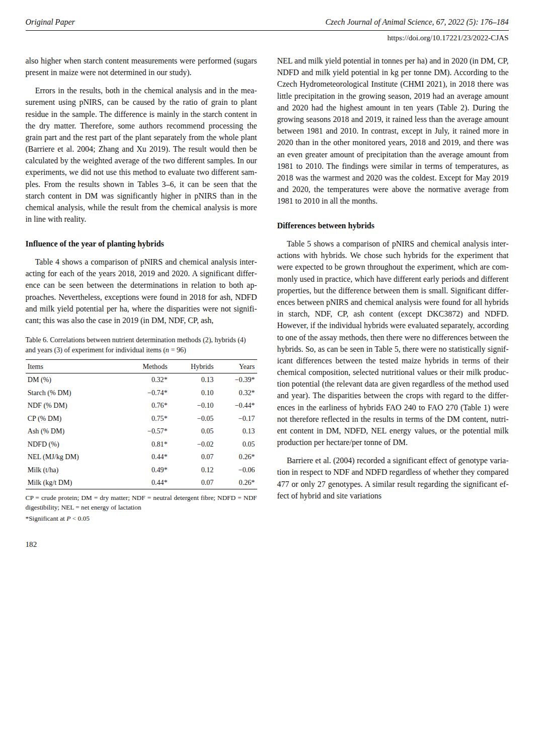Original Paper
Czech Journal of Animal Science, 67, 2022 (5): 176–184
https://doi.org/10.17221/23/2022-CJAS
also higher when starch content measurements were performed (sugars present in maize were not determined in our study).
Errors in the results, both in the chemical analysis and in the measurement using pNIRS, can be caused by the ratio of grain to plant residue in the sample. The difference is mainly in the starch content in the dry matter. Therefore, some authors recommend processing the grain part and the rest part of the plant separately from the whole plant (Barriere et al. 2004; Zhang and Xu 2019). The result would then be calculated by the weighted average of the two different samples. In our experiments, we did not use this method to evaluate two different samples. From the results shown in Tables 3–6, it can be seen that the starch content in DM was significantly higher in pNIRS than in the chemical analysis, while the result from the chemical analysis is more in line with reality.
Influence of the year of planting hybrids
Table 4 shows a comparison of pNIRS and chemical analysis interacting for each of the years 2018, 2019 and 2020. A significant difference can be seen between the determinations in relation to both approaches. Nevertheless, exceptions were found in 2018 for ash, NDFD and milk yield potential per ha, where the disparities were not significant; this was also the case in 2019 (in DM, NDF, CP, ash,
Table 6. Correlations between nutrient determination methods (2), hybrids (4) and years (3) of experiment for individual items (n = 96)
| Items | Methods | Hybrids | Years |
| --- | --- | --- | --- |
| DM (%) | 0.32* | 0.13 | −0.39* |
| Starch (% DM) | −0.74* | 0.10 | 0.32* |
| NDF (% DM) | 0.76* | −0.10 | −0.44* |
| CP (% DM) | 0.75* | −0.05 | −0.17 |
| Ash (% DM) | −0.57* | 0.05 | 0.13 |
| NDFD (%) | 0.81* | −0.02 | 0.05 |
| NEL (MJ/kg DM) | 0.44* | 0.07 | 0.26* |
| Milk (t/ha) | 0.49* | 0.12 | −0.06 |
| Milk (kg/t DM) | 0.44* | 0.07 | 0.26* |
CP = crude protein; DM = dry matter; NDF = neutral detergent fibre; NDFD = NDF digestibility; NEL = net energy of lactation
*Significant at P < 0.05
NEL and milk yield potential in tonnes per ha) and in 2020 (in DM, CP, NDFD and milk yield potential in kg per tonne DM). According to the Czech Hydrometeorological Institute (CHMI 2021), in 2018 there was little precipitation in the growing season, 2019 had an average amount and 2020 had the highest amount in ten years (Table 2). During the growing seasons 2018 and 2019, it rained less than the average amount between 1981 and 2010. In contrast, except in July, it rained more in 2020 than in the other monitored years, 2018 and 2019, and there was an even greater amount of precipitation than the average amount from 1981 to 2010. The findings were similar in terms of temperatures, as 2018 was the warmest and 2020 was the coldest. Except for May 2019 and 2020, the temperatures were above the normative average from 1981 to 2010 in all the months.
Differences between hybrids
Table 5 shows a comparison of pNIRS and chemical analysis interactions with hybrids. We chose such hybrids for the experiment that were expected to be grown throughout the experiment, which are commonly used in practice, which have different early periods and different properties, but the difference between them is small. Significant differences between pNIRS and chemical analysis were found for all hybrids in starch, NDF, CP, ash content (except DKC3872) and NDFD. However, if the individual hybrids were evaluated separately, according to one of the assay methods, then there were no differences between the hybrids. So, as can be seen in Table 5, there were no statistically significant differences between the tested maize hybrids in terms of their chemical composition, selected nutritional values or their milk production potential (the relevant data are given regardless of the method used and year). The disparities between the crops with regard to the differences in the earliness of hybrids FAO 240 to FAO 270 (Table 1) were not therefore reflected in the results in terms of the DM content, nutrient content in DM, NDFD, NEL energy values, or the potential milk production per hectare/per tonne of DM.
Barriere et al. (2004) recorded a significant effect of genotype variation in respect to NDF and NDFD regardless of whether they compared 477 or only 27 genotypes. A similar result regarding the significant effect of hybrid and site variations
182